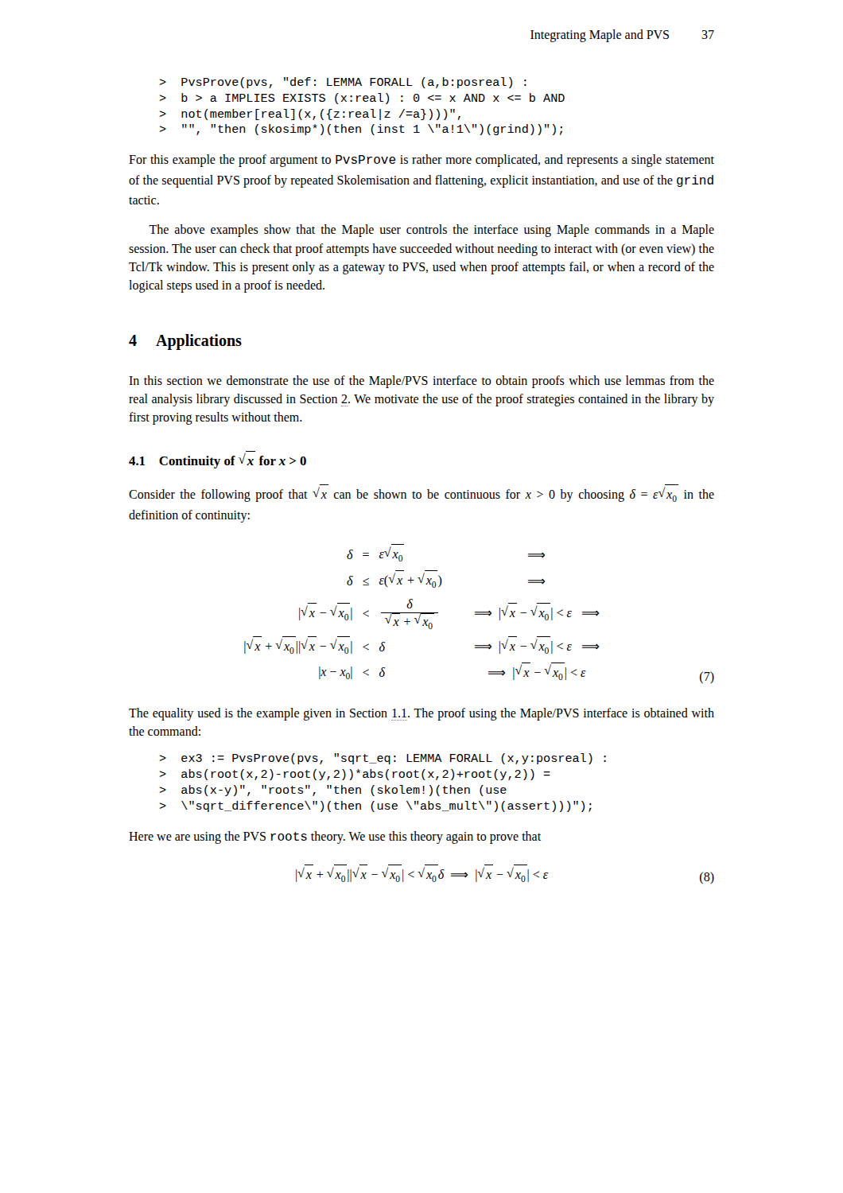Integrating Maple and PVS 37
>  PvsProve(pvs, "def: LEMMA FORALL (a,b:posreal) :
>  b > a IMPLIES EXISTS (x:real) : 0 <= x AND x <= b AND
>  not(member[real](x,({z:real|z /=a})))",
>  "", "then (skosimp*)(then (inst 1 \"a!1\")(grind))");
For this example the proof argument to PvsProve is rather more complicated, and represents a single statement of the sequential PVS proof by repeated Skolemisation and flattening, explicit instantiation, and use of the grind tactic.
The above examples show that the Maple user controls the interface using Maple commands in a Maple session. The user can check that proof attempts have succeeded without needing to interact with (or even view) the Tcl/Tk window. This is present only as a gateway to PVS, used when proof attempts fail, or when a record of the logical steps used in a proof is needed.
4 Applications
In this section we demonstrate the use of the Maple/PVS interface to obtain proofs which use lemmas from the real analysis library discussed in Section 2. We motivate the use of the proof strategies contained in the library by first proving results without them.
4.1 Continuity of x for x > 0
Consider the following proof that x can be shown to be continuous for x > 0 by choosing δ = εx0 in the definition of continuity:
| δ | = | ε x 0 | ⟹ |
| δ | ≤ | ε ( x + x 0 ) | ⟹ |
| / x − x 0 / | < | δ x + x 0 | ⟹ / x − x 0 / < ε ⟹ |
| / x + x 0 // x − x 0 / | < | δ | ⟹ / x − x 0 / < ε ⟹ |
| / x − x 0 / | < | δ | ⟹ / x − x 0 / < ε |
(7)
The equality used is the example given in Section 1.1. The proof using the Maple/PVS interface is obtained with the command:
>  ex3 := PvsProve(pvs, "sqrt_eq: LEMMA FORALL (x,y:posreal) :
>  abs(root(x,2)-root(y,2))*abs(root(x,2)+root(y,2)) =
>  abs(x-y)", "roots", "then (skolem!)(then (use
>  \"sqrt_difference\")(then (use \"abs_mult\")(assert)))");
Here we are using the PVS roots theory. We use this theory again to prove that
|x + x0||x − x0| < x0 δ ⟹ |x − x0| < ε
(8)